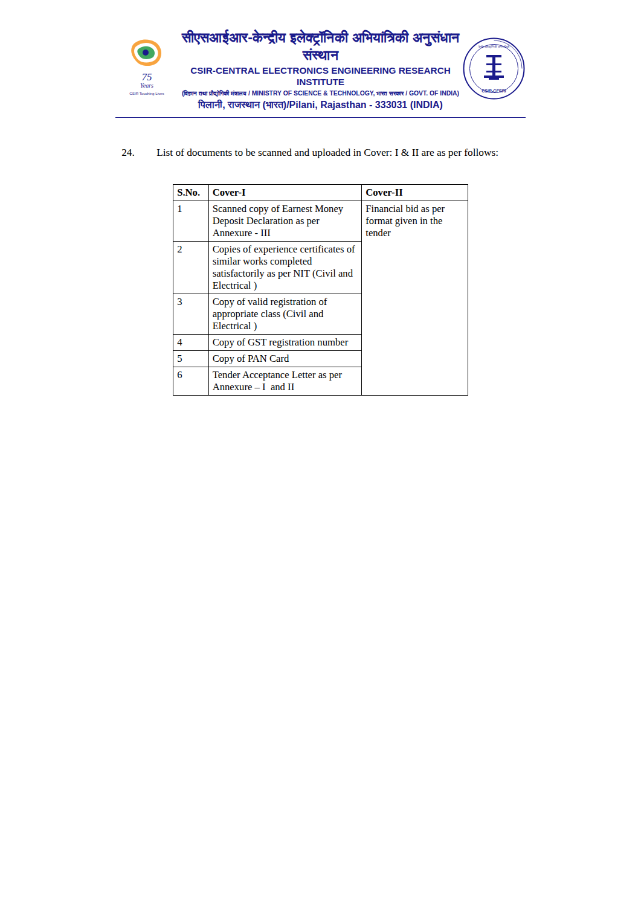75 Years CSIR Touching Lives
सीएसआईआर-केन्द्रीय इलेक्ट्रॉनिकी अभियांत्रिकी अनुसंधान संस्थान
CSIR-CENTRAL ELECTRONICS ENGINEERING RESEARCH INSTITUTE
(विज्ञान तथा प्रौद्योगिकी मंत्रालय / MINISTRY OF SCIENCE & TECHNOLOGY, भारत सरकार / GOVT. OF INDIA)
पिलानी, राजस्थान (भारत)/Pilani, Rajasthan - 333031 (INDIA)
CSIR-CEERI केन्द्रीय इलेक्ट्रॉनिकी अभियांत्रिकी
24.
List of documents to be scanned and uploaded in Cover: I & II are as per follows:
| S.No. | Cover-I | Cover-II |
| --- | --- | --- |
| 1 | Scanned copy of Earnest Money Deposit Declaration as per Annexure - III | Financial bid as per format given in the tender |
| 2 | Copies of experience certificates of similar works completed satisfactorily as per NIT (Civil and Electrical ) |
| 3 | Copy of valid registration of appropriate class (Civil and Electrical ) |
| 4 | Copy of GST registration number |
| 5 | Copy of PAN Card |
| 6 | Tender Acceptance Letter as per Annexure – I and II |